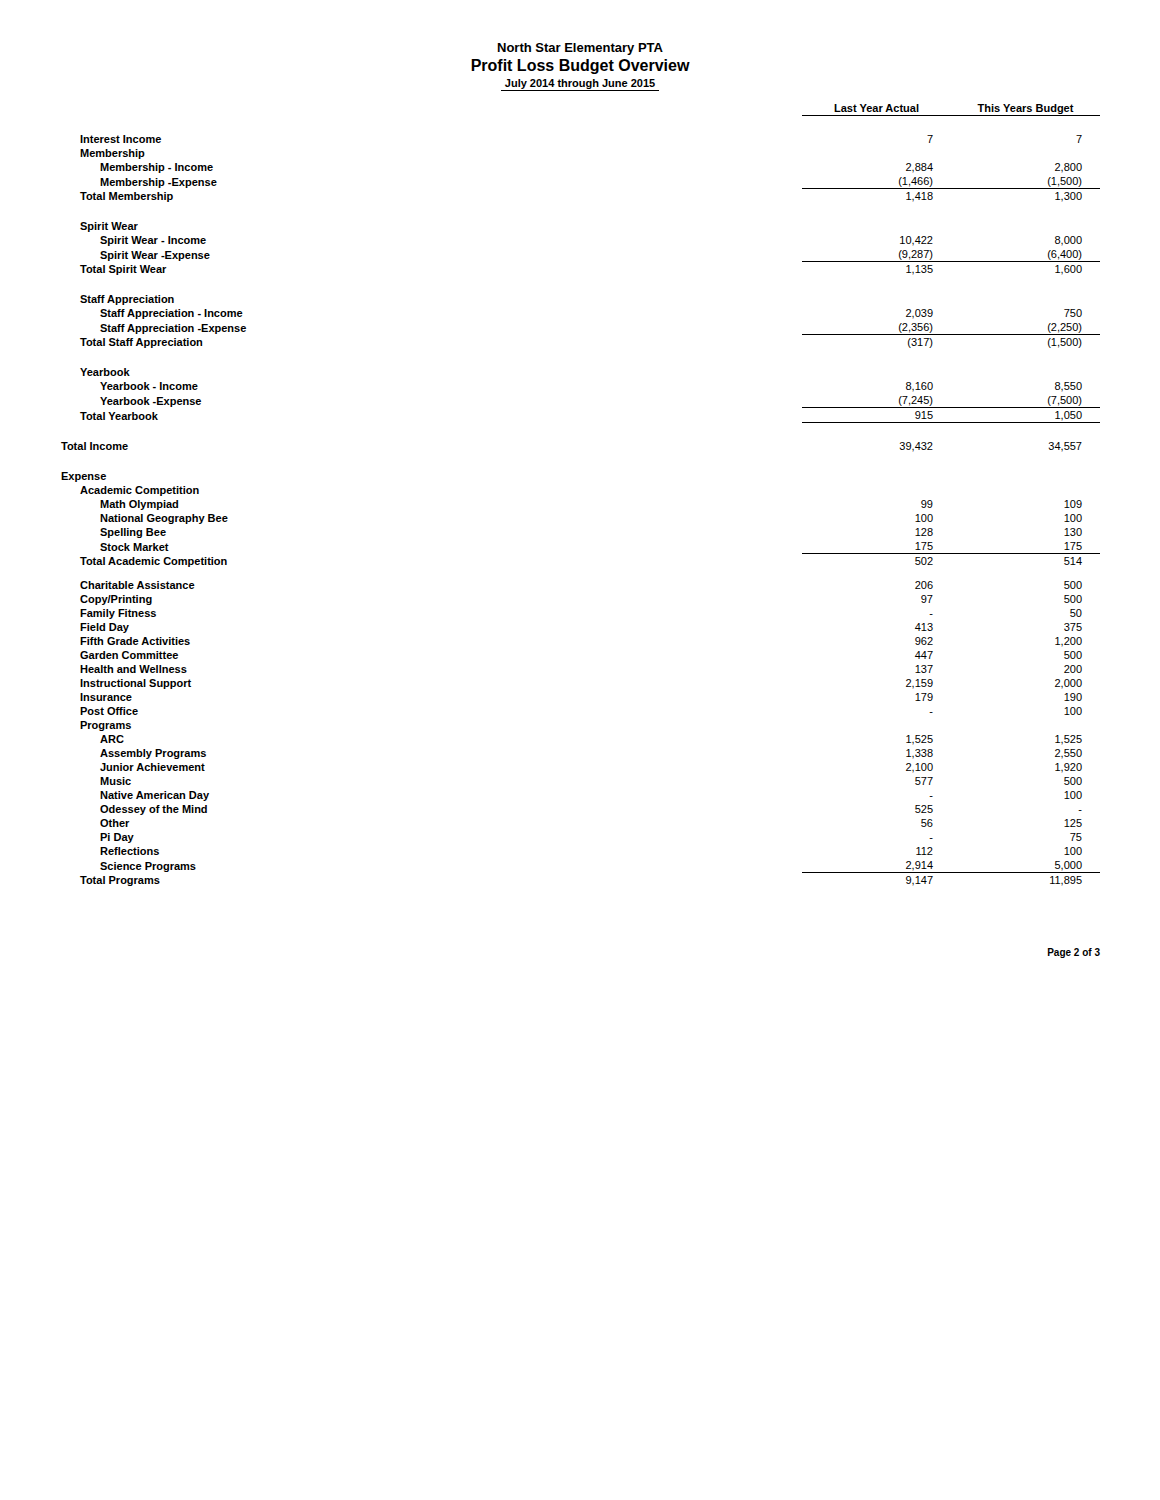North Star Elementary PTA
Profit Loss Budget Overview
July 2014 through June 2015
| | Last Year Actual | This Years Budget |
| Interest Income | 7 | 7 |
| Membership | | |
| Membership - Income | 2,884 | 2,800 |
| Membership -Expense | (1,466) | (1,500) |
| Total Membership | 1,418 | 1,300 |
| Spirit Wear | | |
| Spirit Wear - Income | 10,422 | 8,000 |
| Spirit Wear -Expense | (9,287) | (6,400) |
| Total Spirit Wear | 1,135 | 1,600 |
| Staff Appreciation | | |
| Staff Appreciation - Income | 2,039 | 750 |
| Staff Appreciation -Expense | (2,356) | (2,250) |
| Total Staff Appreciation | (317) | (1,500) |
| Yearbook | | |
| Yearbook - Income | 8,160 | 8,550 |
| Yearbook -Expense | (7,245) | (7,500) |
| Total Yearbook | 915 | 1,050 |
| Total Income | 39,432 | 34,557 |
| Expense | | |
| Academic Competition | | |
| Math Olympiad | 99 | 109 |
| National Geography Bee | 100 | 100 |
| Spelling Bee | 128 | 130 |
| Stock Market | 175 | 175 |
| Total Academic Competition | 502 | 514 |
| Charitable Assistance | 206 | 500 |
| Copy/Printing | 97 | 500 |
| Family Fitness | - | 50 |
| Field Day | 413 | 375 |
| Fifth Grade Activities | 962 | 1,200 |
| Garden Committee | 447 | 500 |
| Health and Wellness | 137 | 200 |
| Instructional Support | 2,159 | 2,000 |
| Insurance | 179 | 190 |
| Post Office | - | 100 |
| Programs | | |
| ARC | 1,525 | 1,525 |
| Assembly Programs | 1,338 | 2,550 |
| Junior Achievement | 2,100 | 1,920 |
| Music | 577 | 500 |
| Native American Day | - | 100 |
| Odessey of the Mind | 525 | - |
| Other | 56 | 125 |
| Pi Day | - | 75 |
| Reflections | 112 | 100 |
| Science Programs | 2,914 | 5,000 |
| Total Programs | 9,147 | 11,895 |
Page 2 of 3